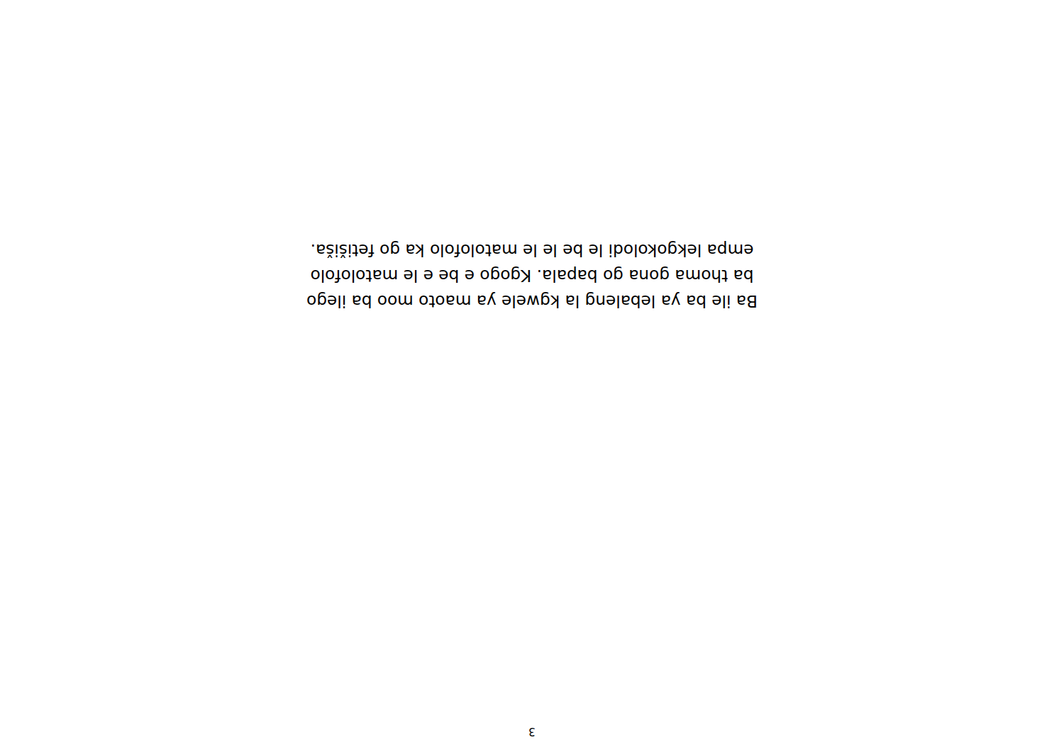3
Ba ile ba ya lebaleng la kgwele ya maoto moo ba ilego ba thoma gona go bapala. Kgogo e be e le matolofolo empa lekgokolodi le be le le matolofolo ka go fetišiša.